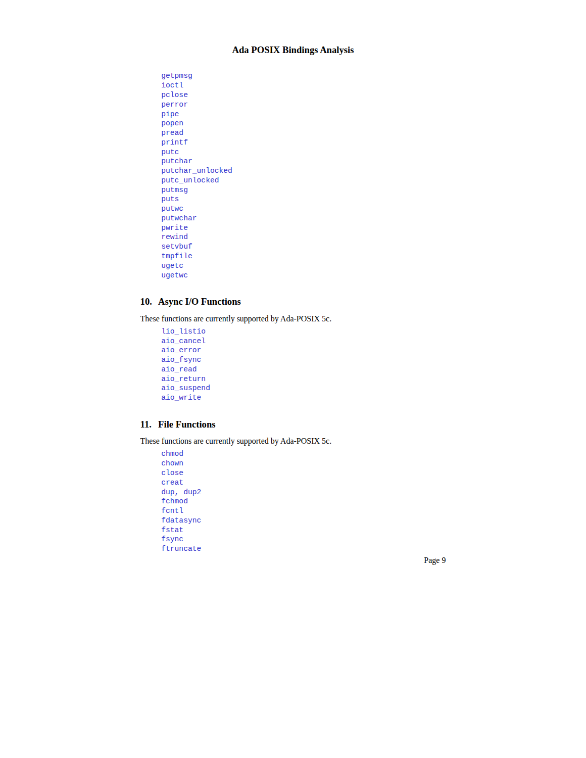Ada POSIX Bindings Analysis
getpmsg
ioctl
pclose
perror
pipe
popen
pread
printf
putc
putchar
putchar_unlocked
putc_unlocked
putmsg
puts
putwc
putwchar
pwrite
rewind
setvbuf
tmpfile
ugetc
ugetwc
10. Async I/O Functions
These functions are currently supported by Ada-POSIX 5c.
lio_listio
aio_cancel
aio_error
aio_fsync
aio_read
aio_return
aio_suspend
aio_write
11. File Functions
These functions are currently supported by Ada-POSIX 5c.
chmod
chown
close
creat
dup, dup2
fchmod
fcntl
fdatasync
fstat
fsync
ftruncate
Page 9